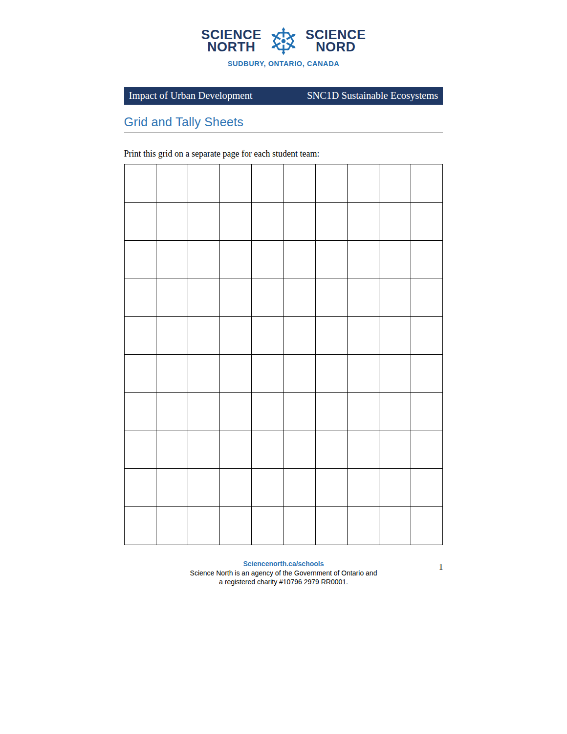SCIENCE NORTH
SCIENCE NORD
SUDBURY, ONTARIO, CANADA
Impact of Urban Development
SNC1D Sustainable Ecosystems
Grid and Tally Sheets
Print this grid on a separate page for each student team:
Sciencenorth.ca/schools
Science North is an agency of the Government of Ontario and
a registered charity #10796 2979 RR0001.
1